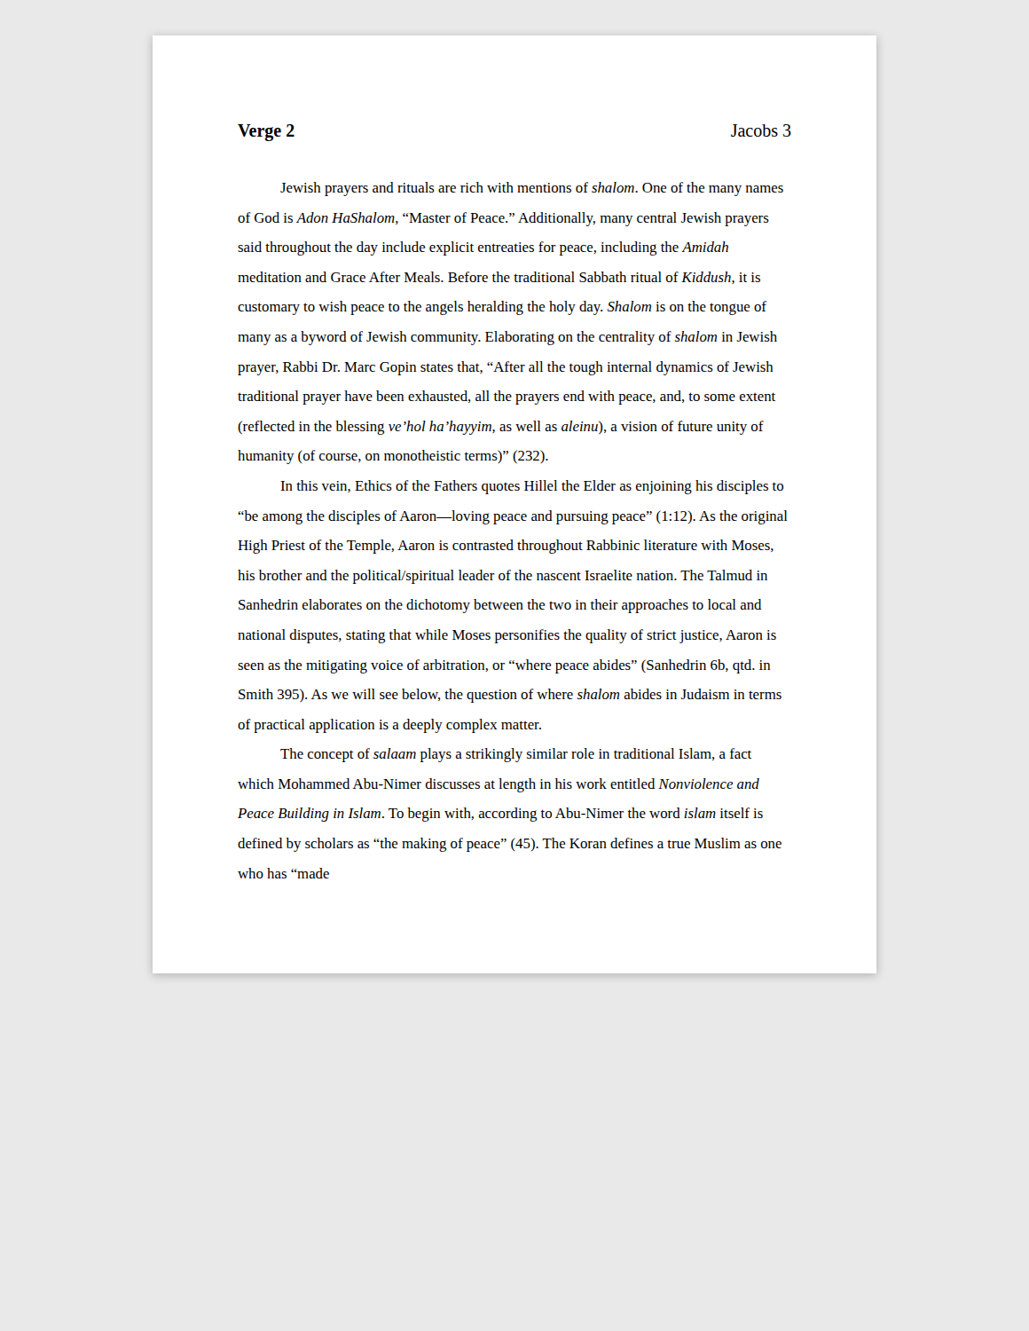Verge 2 Jacobs 3
Jewish prayers and rituals are rich with mentions of shalom. One of the many names of God is Adon HaShalom, “Master of Peace.” Additionally, many central Jewish prayers said throughout the day include explicit entreaties for peace, including the Amidah meditation and Grace After Meals. Before the traditional Sabbath ritual of Kiddush, it is customary to wish peace to the angels heralding the holy day. Shalom is on the tongue of many as a byword of Jewish community. Elaborating on the centrality of shalom in Jewish prayer, Rabbi Dr. Marc Gopin states that, “After all the tough internal dynamics of Jewish traditional prayer have been exhausted, all the prayers end with peace, and, to some extent (reflected in the blessing ve’hol ha’hayyim, as well as aleinu), a vision of future unity of humanity (of course, on monotheistic terms)” (232).
In this vein, Ethics of the Fathers quotes Hillel the Elder as enjoining his disciples to “be among the disciples of Aaron—loving peace and pursuing peace” (1:12). As the original High Priest of the Temple, Aaron is contrasted throughout Rabbinic literature with Moses, his brother and the political/spiritual leader of the nascent Israelite nation. The Talmud in Sanhedrin elaborates on the dichotomy between the two in their approaches to local and national disputes, stating that while Moses personifies the quality of strict justice, Aaron is seen as the mitigating voice of arbitration, or “where peace abides” (Sanhedrin 6b, qtd. in Smith 395). As we will see below, the question of where shalom abides in Judaism in terms of practical application is a deeply complex matter.
The concept of salaam plays a strikingly similar role in traditional Islam, a fact which Mohammed Abu-Nimer discusses at length in his work entitled Nonviolence and Peace Building in Islam. To begin with, according to Abu-Nimer the word islam itself is defined by scholars as “the making of peace” (45). The Koran defines a true Muslim as one who has “made